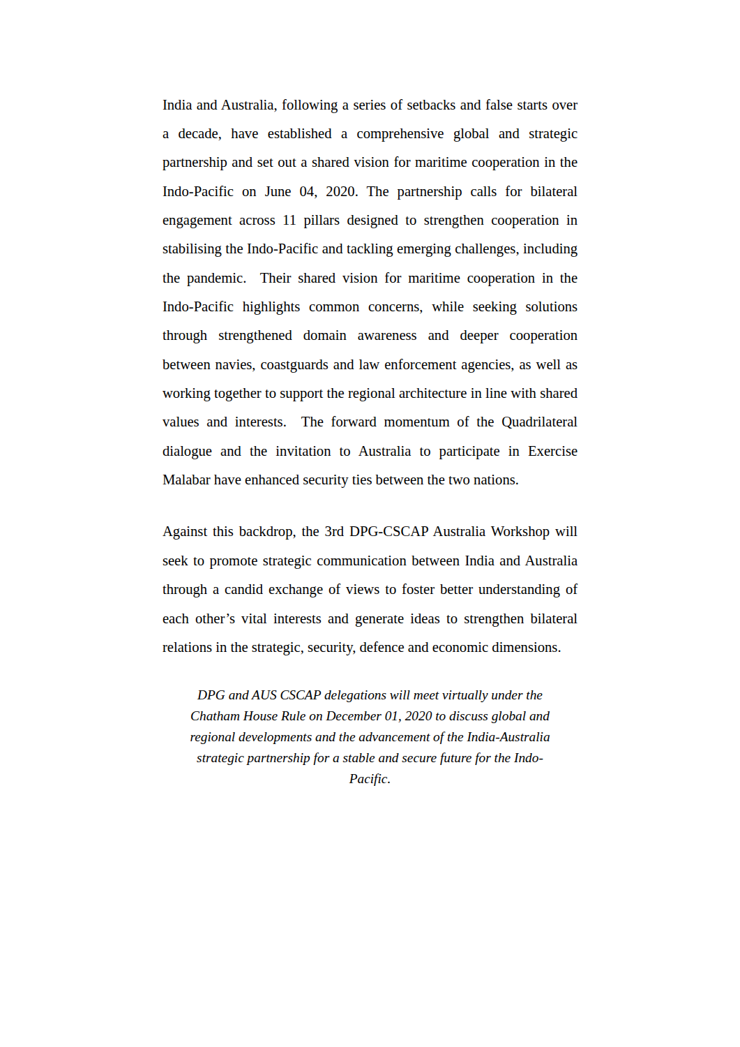India and Australia, following a series of setbacks and false starts over a decade, have established a comprehensive global and strategic partnership and set out a shared vision for maritime cooperation in the Indo-Pacific on June 04, 2020. The partnership calls for bilateral engagement across 11 pillars designed to strengthen cooperation in stabilising the Indo-Pacific and tackling emerging challenges, including the pandemic. Their shared vision for maritime cooperation in the Indo-Pacific highlights common concerns, while seeking solutions through strengthened domain awareness and deeper cooperation between navies, coastguards and law enforcement agencies, as well as working together to support the regional architecture in line with shared values and interests. The forward momentum of the Quadrilateral dialogue and the invitation to Australia to participate in Exercise Malabar have enhanced security ties between the two nations.
Against this backdrop, the 3rd DPG-CSCAP Australia Workshop will seek to promote strategic communication between India and Australia through a candid exchange of views to foster better understanding of each other’s vital interests and generate ideas to strengthen bilateral relations in the strategic, security, defence and economic dimensions.
DPG and AUS CSCAP delegations will meet virtually under the Chatham House Rule on December 01, 2020 to discuss global and regional developments and the advancement of the India-Australia strategic partnership for a stable and secure future for the Indo-Pacific.